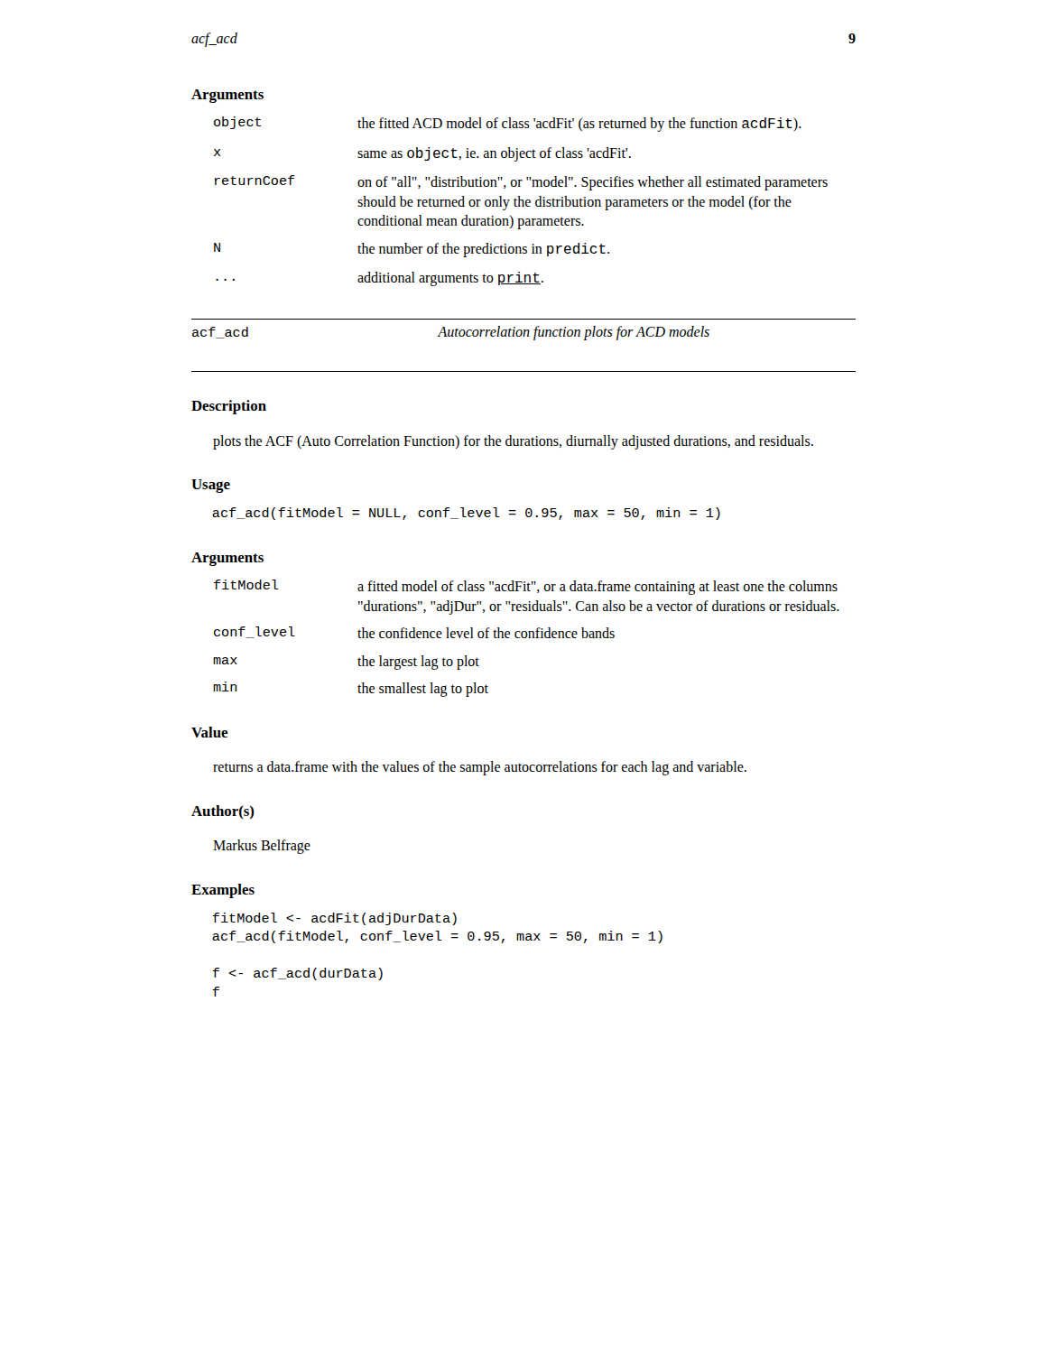acf_acd 9
Arguments
object
the fitted ACD model of class 'acdFit' (as returned by the function acdFit).
x
same as object, ie. an object of class 'acdFit'.
returnCoef
on of "all", "distribution", or "model". Specifies whether all estimated parameters should be returned or only the distribution parameters or the model (for the conditional mean duration) parameters.
N
the number of the predictions in predict.
...
additional arguments to print.
acf_acd Autocorrelation function plots for ACD models
Description
plots the ACF (Auto Correlation Function) for the durations, diurnally adjusted durations, and residuals.
Usage
acf_acd(fitModel = NULL, conf_level = 0.95, max = 50, min = 1)
Arguments
fitModel
a fitted model of class "acdFit", or a data.frame containing at least one the columns "durations", "adjDur", or "residuals". Can also be a vector of durations or residuals.
conf_level
the confidence level of the confidence bands
max
the largest lag to plot
min
the smallest lag to plot
Value
returns a data.frame with the values of the sample autocorrelations for each lag and variable.
Author(s)
Markus Belfrage
Examples
fitModel <- acdFit(adjDurData)
acf_acd(fitModel, conf_level = 0.95, max = 50, min = 1)

f <- acf_acd(durData)
f